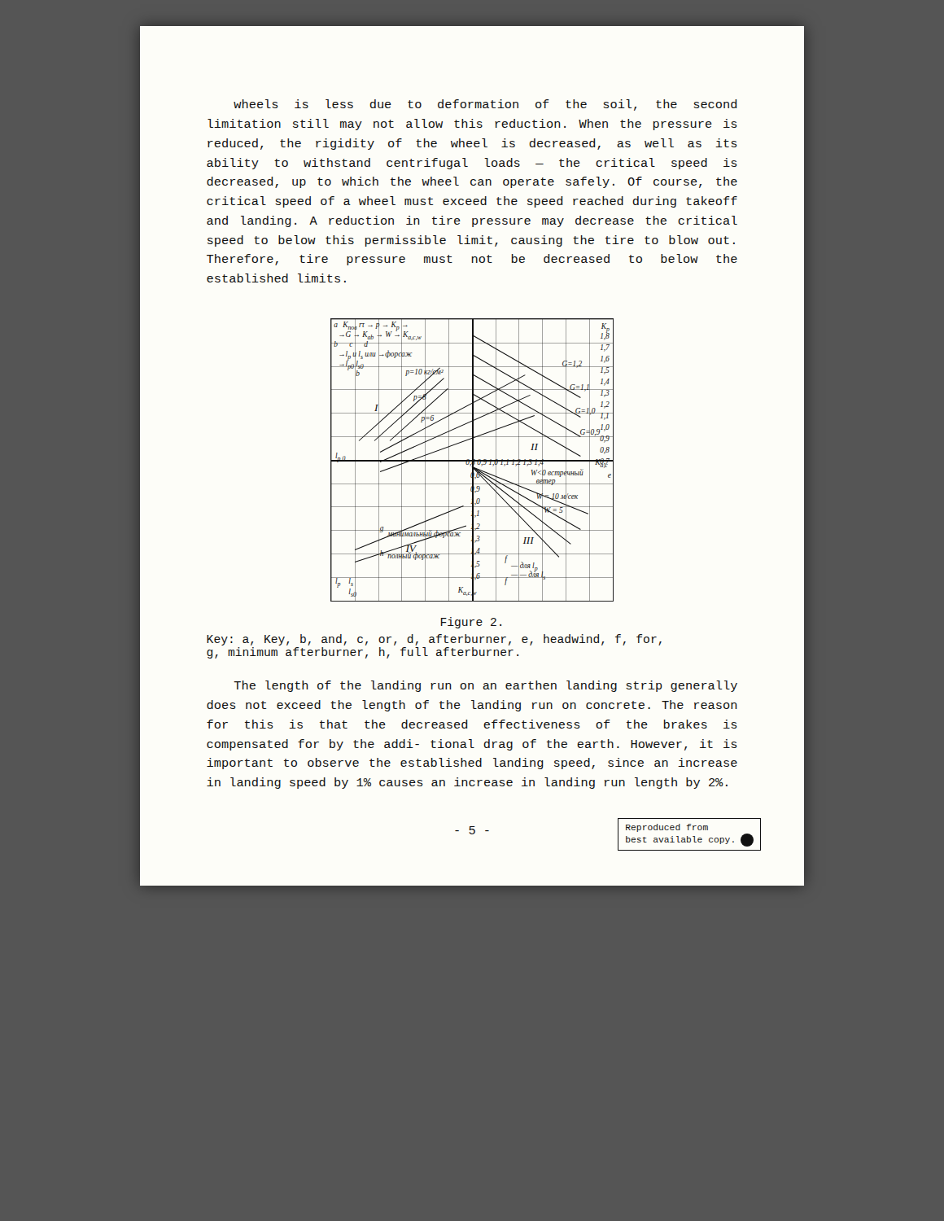wheels is less due to deformation of the soil, the second limitation still may not allow this reduction. When the pressure is reduced, the rigidity of the wheel is decreased, as well as its ability to withstand centrifugal loads — the critical speed is decreased, up to which the wheel can operate safely. Of course, the critical speed of a wheel must exceed the speed reached during takeoff and landing. A reduction in tire pressure may decrease the critical speed to below this permissible limit, causing the tire to blow out. Therefore, tire pressure must not be decreased to below the established limits.
a Kпов rτ → p → Kp → →G → Kab → W → Ka,c,w b c d →lp u ls или →форсаж →lp0 ls0 b I II III IV Kp 1,8 1,7 1,6 1,5 1,4 1,3 1,2 1,1 1,0 0,9 0,8 0,7 0,8 0,9 1,0 1,1 1,2 1,3 1,4 Ka,c 0,6 0,9 1,0 1,1 1,2 1,3 1,4 1,5 1,6 W<0 встречный ветер e W = 10 м/сек W = 5 lp,0 lp ls ls0 g минимальный форсаж h полный форсаж f — для lp — — для ls f Ka,c,w p=10 кг/см² p=8 p=6 G=1,2 G=1,1 G=1,0 G=0,9
Figure 2. Key: a, Key, b, and, c, or, d, afterburner, e, headwind, f, for,
g, minimum afterburner, h, full afterburner.
The length of the landing run on an earthen landing strip generally does not exceed the length of the landing run on concrete. The reason for this is that the decreased effectiveness of the brakes is compensated for by the addi- tional drag of the earth. However, it is important to observe the established landing speed, since an increase in landing speed by 1% causes an increase in landing run length by 2%.
- 5 -
Reproduced from
best available copy.